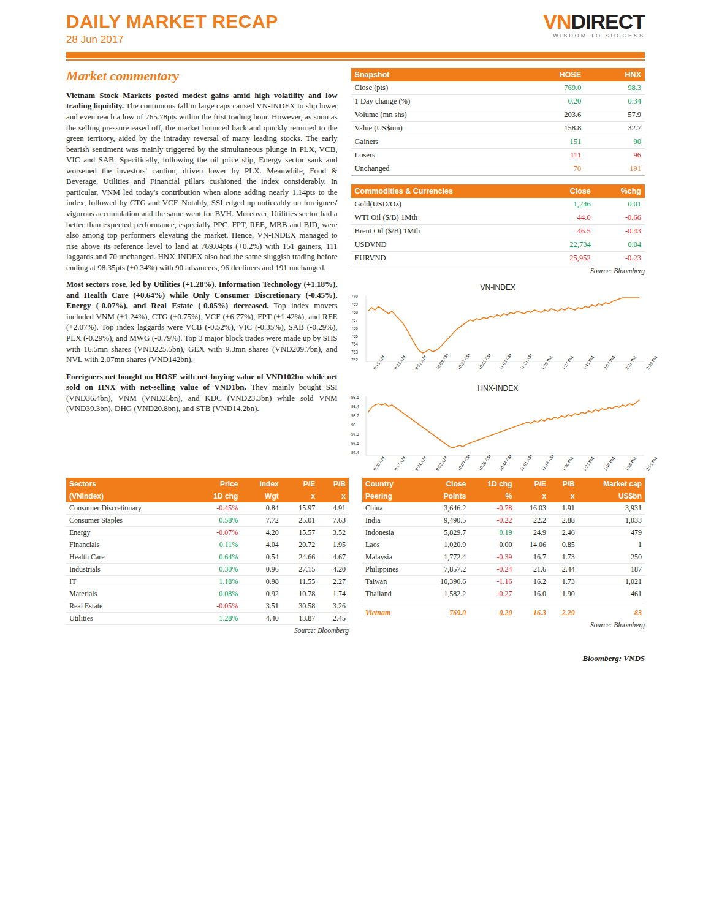DAILY MARKET RECAP
28 Jun 2017
VNDIRECT
WISDOM TO SUCCESS
Market commentary
Vietnam Stock Markets posted modest gains amid high volatility and low trading liquidity. The continuous fall in large caps caused VN-INDEX to slip lower and even reach a low of 765.78pts within the first trading hour. However, as soon as the selling pressure eased off, the market bounced back and quickly returned to the green territory, aided by the intraday reversal of many leading stocks. The early bearish sentiment was mainly triggered by the simultaneous plunge in PLX, VCB, VIC and SAB. Specifically, following the oil price slip, Energy sector sank and worsened the investors' caution, driven lower by PLX. Meanwhile, Food & Beverage, Utilities and Financial pillars cushioned the index considerably. In particular, VNM led today's contribution when alone adding nearly 1.14pts to the index, followed by CTG and VCF. Notably, SSI edged up noticeably on foreigners' vigorous accumulation and the same went for BVH. Moreover, Utilities sector had a better than expected performance, especially PPC. FPT, REE, MBB and BID, were also among top performers elevating the market. Hence, VN-INDEX managed to rise above its reference level to land at 769.04pts (+0.2%) with 151 gainers, 111 laggards and 70 unchanged. HNX-INDEX also had the same sluggish trading before ending at 98.35pts (+0.34%) with 90 advancers, 96 decliners and 191 unchanged.
Most sectors rose, led by Utilities (+1.28%), Information Technology (+1.18%), and Health Care (+0.64%) while Only Consumer Discretionary (-0.45%), Energy (-0.07%), and Real Estate (-0.05%) decreased. Top index movers included VNM (+1.24%), CTG (+0.75%), VCF (+6.77%), FPT (+1.42%), and REE (+2.07%). Top index laggards were VCB (-0.52%), VIC (-0.35%), SAB (-0.29%), PLX (-0.29%), and MWG (-0.79%). Top 3 major block trades were made up by SHS with 16.5mn shares (VND225.5bn), GEX with 9.3mn shares (VND209.7bn), and NVL with 2.07mn shares (VND142bn).
Foreigners net bought on HOSE with net-buying value of VND102bn while net sold on HNX with net-selling value of VND1bn. They mainly bought SSI (VND36.4bn), VNM (VND25bn), and KDC (VND23.3bn) while sold VNM (VND39.3bn), DHG (VND20.8bn), and STB (VND14.2bn).
| Snapshot | HOSE | HNX |
| --- | --- | --- |
| Close (pts) | 769.0 | 98.3 |
| 1 Day change (%) | 0.20 | 0.34 |
| Volume (mn shs) | 203.6 | 57.9 |
| Value (US$mn) | 158.8 | 32.7 |
| Gainers | 151 | 90 |
| Losers | 111 | 96 |
| Unchanged | 70 | 191 |
| Commodities & Currencies | Close | %chg |
| --- | --- | --- |
| Gold(USD/Oz) | 1,246 | 0.01 |
| WTI Oil ($/B) 1Mth | 44.0 | -0.66 |
| Brent Oil ($/B) 1Mth | 46.5 | -0.43 |
| USDVND | 22,734 | 0.04 |
| EURVND | 25,952 | -0.23 |
Source: Bloomberg
VN-INDEX
770 769 768 767 766 765 764 763 762
9:15 AM 9:33 AM 9:51 AM 10:09 AM 10:27 AM 10:45 AM 11:03 AM 11:21 AM 1:09 PM 1:27 PM 1:45 PM 2:03 PM 2:21 PM 2:39 PM
HNX-INDEX
98.6 98.4 98.2 98 97.8 97.6 97.4
9:00 AM 9:17 AM 9:34 AM 9:52 AM 10:09 AM 10:26 AM 10:44 AM 11:01 AM 11:18 AM 1:06 PM 1:23 PM 1:40 PM 1:58 PM 2:15 PM
| Sectors | Price | Index | P/E | P/B |
| --- | --- | --- | --- | --- |
| (VNIndex) | 1D chg | Wgt | x | x |
| Consumer Discretionary | -0.45% | 0.84 | 15.97 | 4.91 |
| Consumer Staples | 0.58% | 7.72 | 25.01 | 7.63 |
| Energy | -0.07% | 4.20 | 15.57 | 3.52 |
| Financials | 0.11% | 4.04 | 20.72 | 1.95 |
| Health Care | 0.64% | 0.54 | 24.66 | 4.67 |
| Industrials | 0.30% | 0.96 | 27.15 | 4.20 |
| IT | 1.18% | 0.98 | 11.55 | 2.27 |
| Materials | 0.08% | 0.92 | 10.78 | 1.74 |
| Real Estate | -0.05% | 3.51 | 30.58 | 3.26 |
| Utilities | 1.28% | 4.40 | 13.87 | 2.45 |
Source: Bloomberg
| Country | Close | 1D chg | P/E | P/B | Market cap |
| --- | --- | --- | --- | --- | --- |
| Peering | Points | % | x | x | US$bn |
| China | 3,646.2 | -0.78 | 16.03 | 1.91 | 3,931 |
| India | 9,490.5 | -0.22 | 22.2 | 2.88 | 1,033 |
| Indonesia | 5,829.7 | 0.19 | 24.9 | 2.46 | 479 |
| Laos | 1,020.9 | 0.00 | 14.06 | 0.85 | 1 |
| Malaysia | 1,772.4 | -0.39 | 16.7 | 1.73 | 250 |
| Philippines | 7,857.2 | -0.24 | 21.6 | 2.44 | 187 |
| Taiwan | 10,390.6 | -1.16 | 16.2 | 1.73 | 1,021 |
| Thailand | 1,582.2 | -0.27 | 16.0 | 1.90 | 461 |
| Vietnam | 769.0 | 0.20 | 16.3 | 2.29 | 83 |
Source: Bloomberg
Bloomberg: VNDS